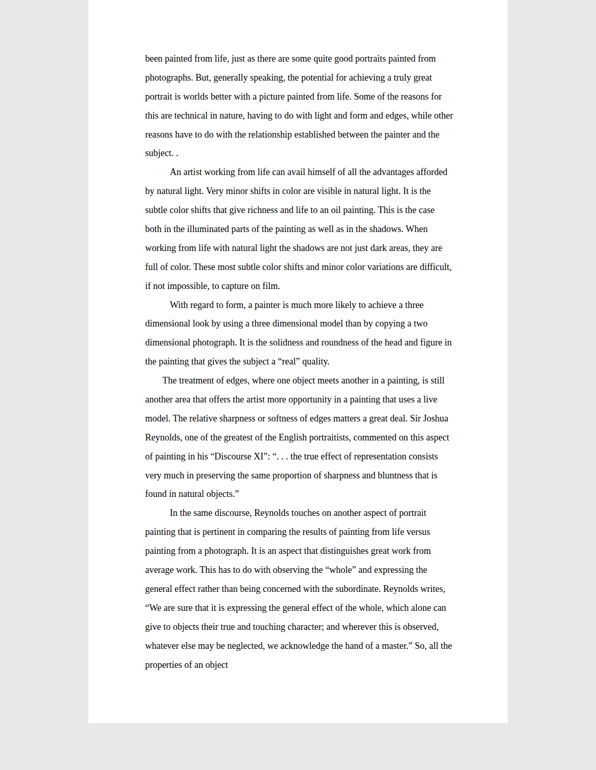been painted from life, just as there are some quite good portraits painted from photographs. But, generally speaking, the potential for achieving a truly great portrait is worlds better with a picture painted from life. Some of the reasons for this are technical in nature, having to do with light and form and edges, while other reasons have to do with the relationship established between the painter and the subject. .
An artist working from life can avail himself of all the advantages afforded by natural light. Very minor shifts in color are visible in natural light. It is the subtle color shifts that give richness and life to an oil painting. This is the case both in the illuminated parts of the painting as well as in the shadows. When working from life with natural light the shadows are not just dark areas, they are full of color. These most subtle color shifts and minor color variations are difficult, if not impossible, to capture on film.
With regard to form, a painter is much more likely to achieve a three dimensional look by using a three dimensional model than by copying a two dimensional photograph. It is the solidness and roundness of the head and figure in the painting that gives the subject a “real” quality.
The treatment of edges, where one object meets another in a painting, is still another area that offers the artist more opportunity in a painting that uses a live model. The relative sharpness or softness of edges matters a great deal. Sir Joshua Reynolds, one of the greatest of the English portraitists, commented on this aspect of painting in his “Discourse XI”: “. . . the true effect of representation consists very much in preserving the same proportion of sharpness and bluntness that is found in natural objects.”
In the same discourse, Reynolds touches on another aspect of portrait painting that is pertinent in comparing the results of painting from life versus painting from a photograph. It is an aspect that distinguishes great work from average work. This has to do with observing the “whole” and expressing the general effect rather than being concerned with the subordinate. Reynolds writes, “We are sure that it is expressing the general effect of the whole, which alone can give to objects their true and touching character; and wherever this is observed, whatever else may be neglected, we acknowledge the hand of a master.” So, all the properties of an object